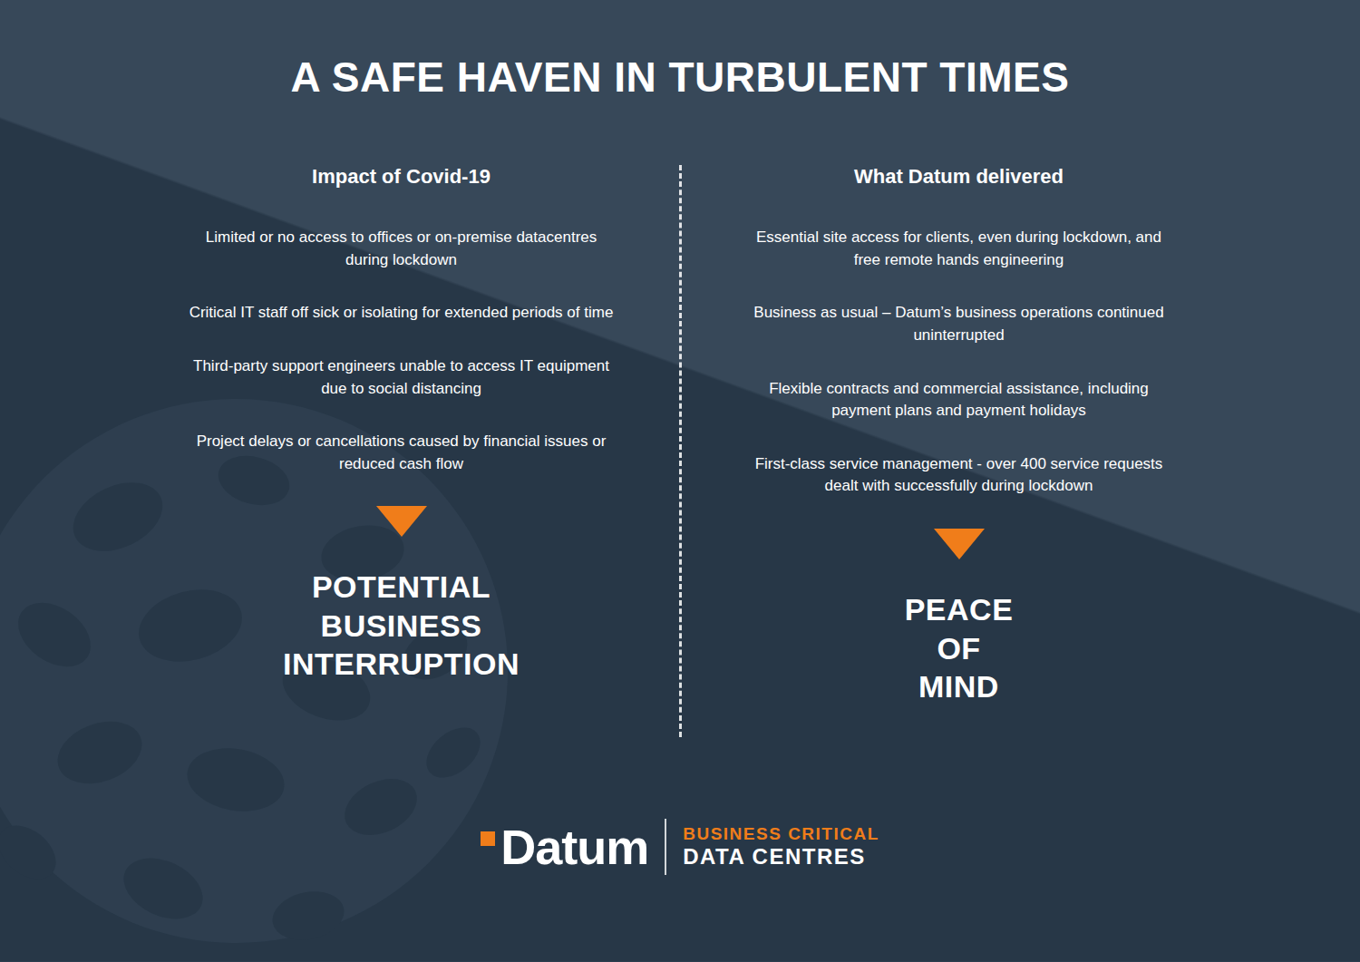A SAFE HAVEN IN TURBULENT TIMES
Impact of Covid-19
Limited or no access to offices or on-premise datacentres during lockdown
Critical IT staff off sick or isolating for extended periods of time
Third-party support engineers unable to access IT equipment due to social distancing
Project delays or cancellations caused by financial issues or reduced cash flow
POTENTIAL
BUSINESS
INTERRUPTION
What Datum delivered
Essential site access for clients, even during lockdown, and free remote hands engineering
Business as usual – Datum’s business operations continued uninterrupted
Flexible contracts and commercial assistance, including payment plans and payment holidays
First-class service management - over 400 service requests dealt with successfully during lockdown
PEACE
OF
MIND
Datum
BUSINESS CRITICAL
DATA CENTRES